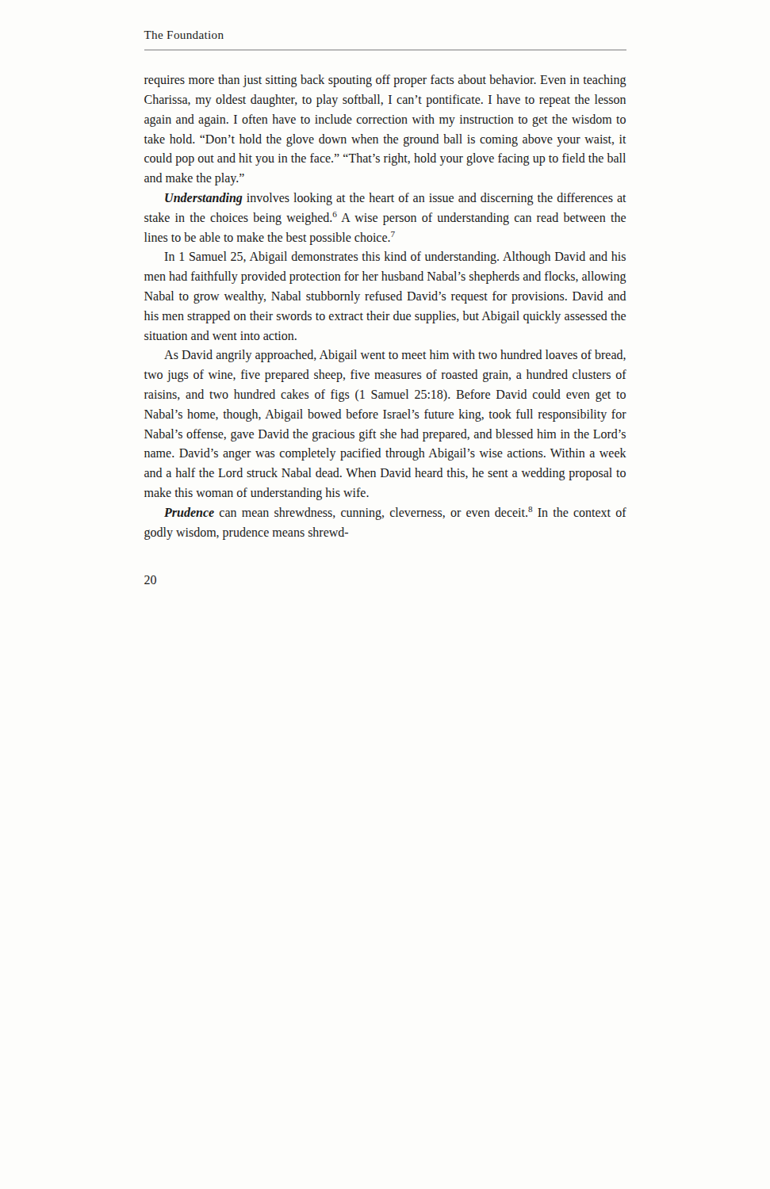The Foundation
requires more than just sitting back spouting off proper facts about behavior. Even in teaching Charissa, my oldest daughter, to play softball, I can’t pontificate. I have to repeat the lesson again and again. I often have to include correction with my instruction to get the wisdom to take hold. “Don’t hold the glove down when the ground ball is coming above your waist, it could pop out and hit you in the face.” “That’s right, hold your glove facing up to field the ball and make the play.”
Understanding involves looking at the heart of an issue and discerning the differences at stake in the choices being weighed.6 A wise person of understanding can read between the lines to be able to make the best possible choice.7
In 1 Samuel 25, Abigail demonstrates this kind of understanding. Although David and his men had faithfully provided protection for her husband Nabal’s shepherds and flocks, allowing Nabal to grow wealthy, Nabal stubbornly refused David’s request for provisions. David and his men strapped on their swords to extract their due supplies, but Abigail quickly assessed the situation and went into action.
As David angrily approached, Abigail went to meet him with two hundred loaves of bread, two jugs of wine, five prepared sheep, five measures of roasted grain, a hundred clusters of raisins, and two hundred cakes of figs (1 Samuel 25:18). Before David could even get to Nabal’s home, though, Abigail bowed before Israel’s future king, took full responsibility for Nabal’s offense, gave David the gracious gift she had prepared, and blessed him in the Lord’s name. David’s anger was completely pacified through Abigail’s wise actions. Within a week and a half the Lord struck Nabal dead. When David heard this, he sent a wedding proposal to make this woman of understanding his wife.
Prudence can mean shrewdness, cunning, cleverness, or even deceit.8 In the context of godly wisdom, prudence means shrewd-
20